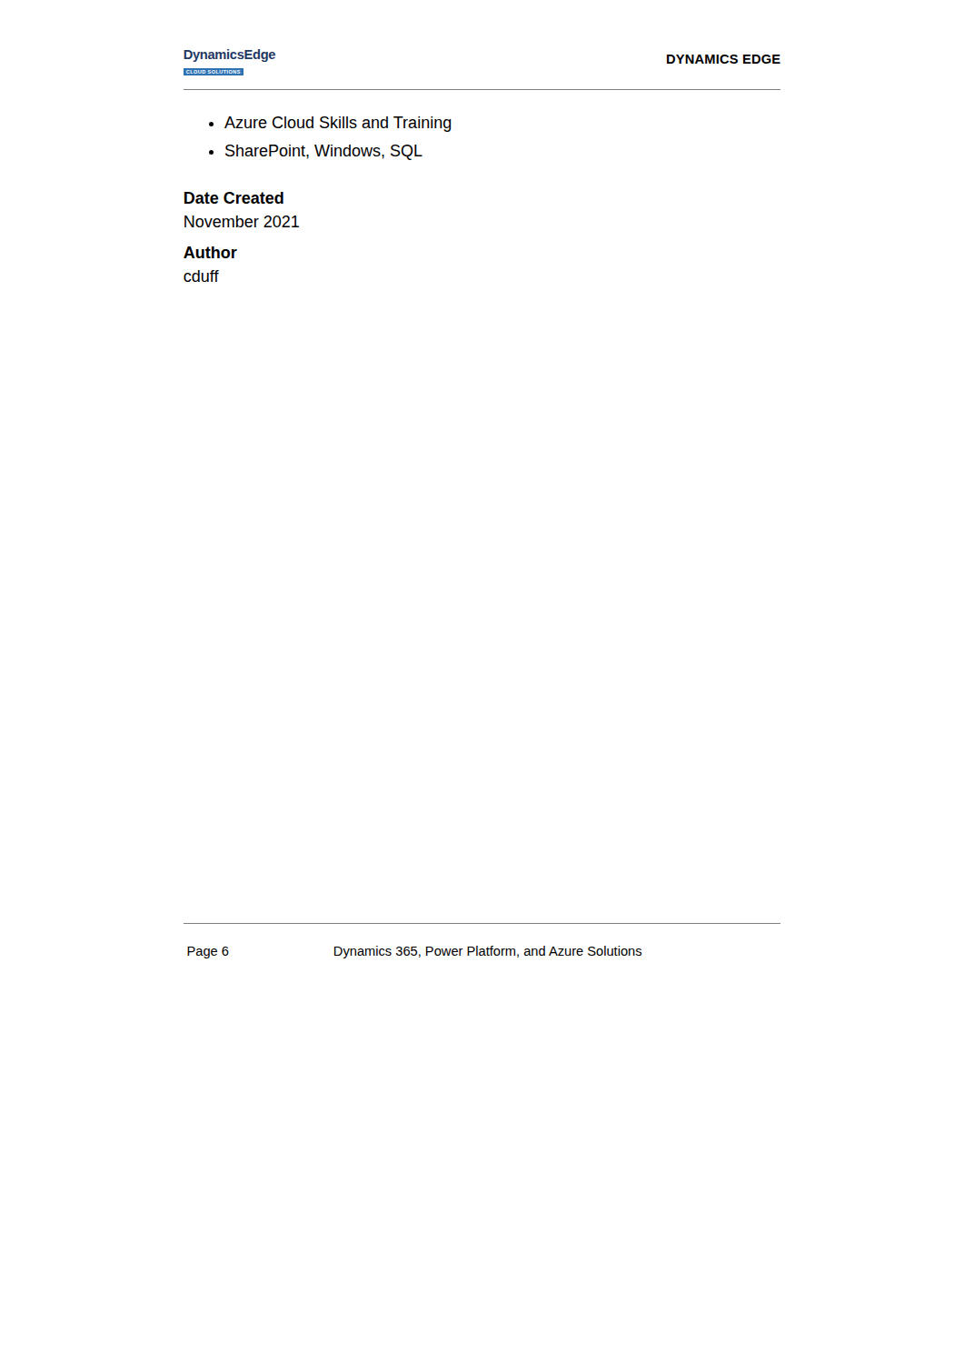Dynamics Edge
CLOUD SOLUTIONS
DYNAMICS EDGE
Azure Cloud Skills and Training
SharePoint, Windows, SQL
Date Created
November 2021
Author
cduff
Page 6
Dynamics 365, Power Platform, and Azure Solutions